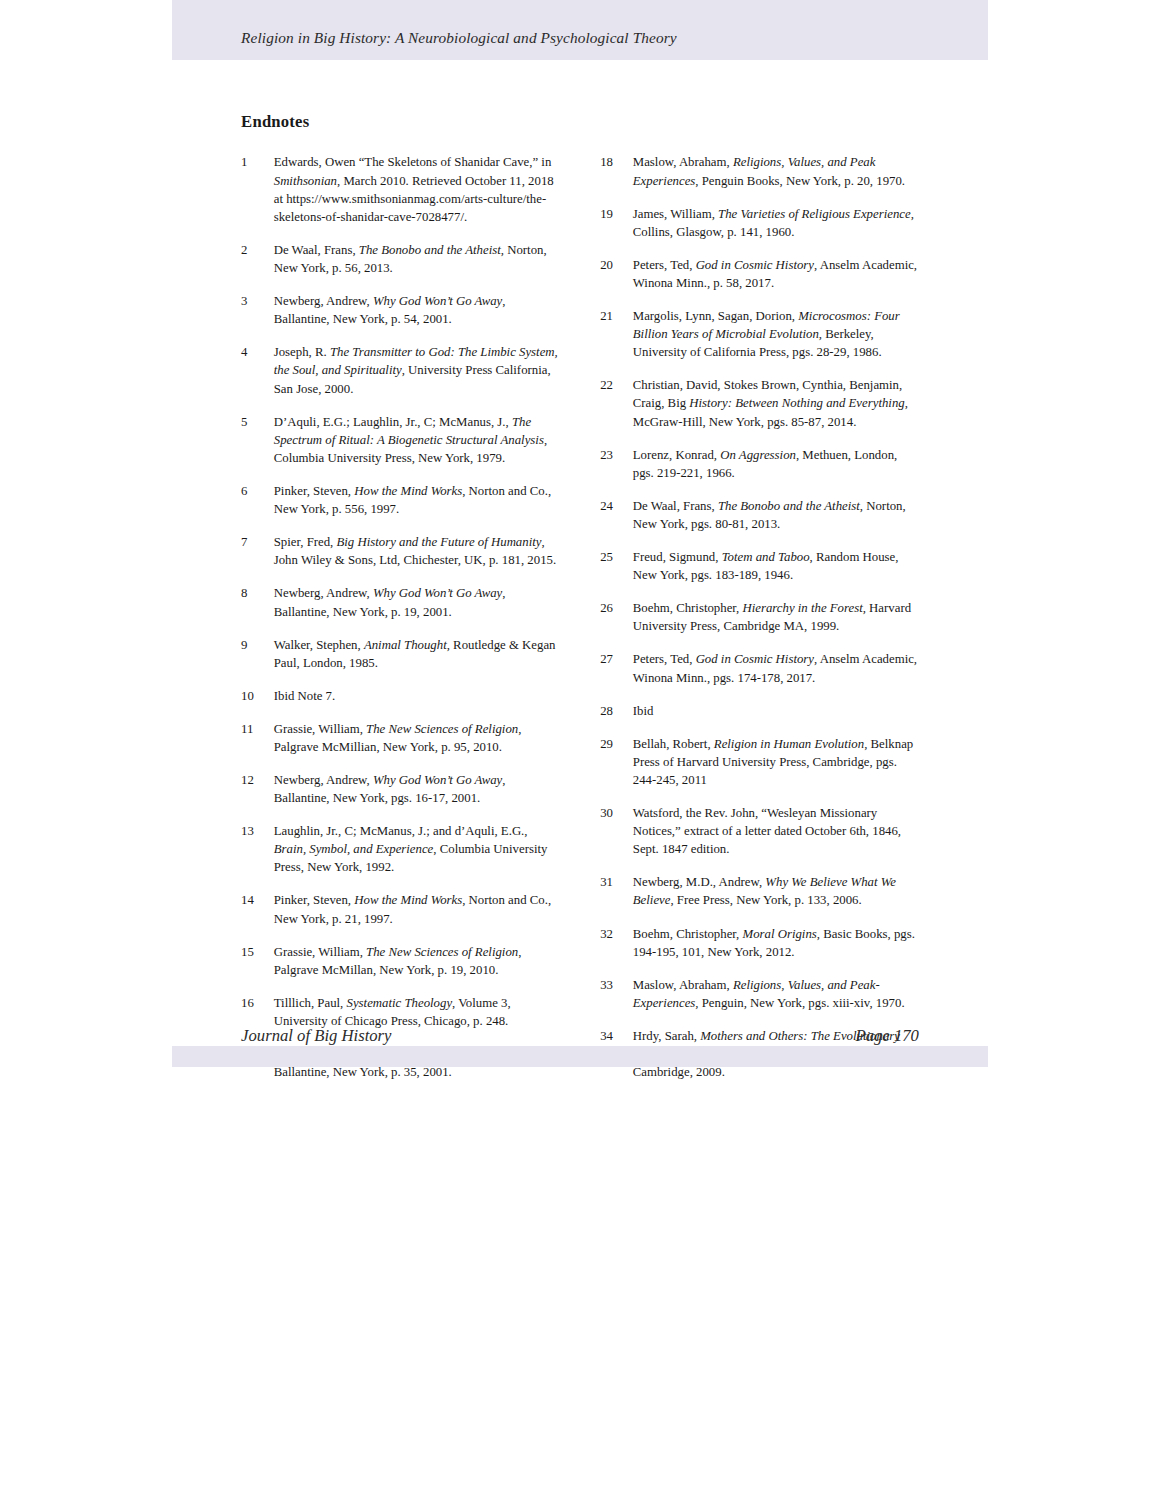Religion in Big History: A Neurobiological and Psychological Theory
Endnotes
1 Edwards, Owen “The Skeletons of Shanidar Cave,” in Smithsonian, March 2010. Retrieved October 11, 2018 at https://www.smithsonianmag.com/arts-culture/the-skeletons-of-shanidar-cave-7028477/.
2 De Waal, Frans, The Bonobo and the Atheist, Norton, New York, p. 56, 2013.
3 Newberg, Andrew, Why God Won’t Go Away, Ballantine, New York, p. 54, 2001.
4 Joseph, R. The Transmitter to God: The Limbic System, the Soul, and Spirituality, University Press California, San Jose, 2000.
5 D’Aquli, E.G.; Laughlin, Jr., C; McManus, J., The Spectrum of Ritual: A Biogenetic Structural Analysis, Columbia University Press, New York, 1979.
6 Pinker, Steven, How the Mind Works, Norton and Co., New York, p. 556, 1997.
7 Spier, Fred, Big History and the Future of Humanity, John Wiley & Sons, Ltd, Chichester, UK, p. 181, 2015.
8 Newberg, Andrew, Why God Won’t Go Away, Ballantine, New York, p. 19, 2001.
9 Walker, Stephen, Animal Thought, Routledge & Kegan Paul, London, 1985.
10 Ibid Note 7.
11 Grassie, William, The New Sciences of Religion, Palgrave McMillian, New York, p. 95, 2010.
12 Newberg, Andrew, Why God Won’t Go Away, Ballantine, New York, pgs. 16-17, 2001.
13 Laughlin, Jr., C; McManus, J.; and d’Aquli, E.G., Brain, Symbol, and Experience, Columbia University Press, New York, 1992.
14 Pinker, Steven, How the Mind Works, Norton and Co., New York, p. 21, 1997.
15 Grassie, William, The New Sciences of Religion, Palgrave McMillan, New York, p. 19, 2010.
16 Tilllich, Paul, Systematic Theology, Volume 3, University of Chicago Press, Chicago, p. 248.
17 Newberg, Andrew, Why God Won’t Go Away, Ballantine, New York, p. 35, 2001.
18 Maslow, Abraham, Religions, Values, and Peak Experiences, Penguin Books, New York, p. 20, 1970.
19 James, William, The Varieties of Religious Experience, Collins, Glasgow, p. 141, 1960.
20 Peters, Ted, God in Cosmic History, Anselm Academic, Winona Minn., p. 58, 2017.
21 Margolis, Lynn, Sagan, Dorion, Microcosmos: Four Billion Years of Microbial Evolution, Berkeley, University of California Press, pgs. 28-29, 1986.
22 Christian, David, Stokes Brown, Cynthia, Benjamin, Craig, Big History: Between Nothing and Everything, McGraw-Hill, New York, pgs. 85-87, 2014.
23 Lorenz, Konrad, On Aggression, Methuen, London, pgs. 219-221, 1966.
24 De Waal, Frans, The Bonobo and the Atheist, Norton, New York, pgs. 80-81, 2013.
25 Freud, Sigmund, Totem and Taboo, Random House, New York, pgs. 183-189, 1946.
26 Boehm, Christopher, Hierarchy in the Forest, Harvard University Press, Cambridge MA, 1999.
27 Peters, Ted, God in Cosmic History, Anselm Academic, Winona Minn., pgs. 174-178, 2017.
28 Ibid
29 Bellah, Robert, Religion in Human Evolution, Belknap Press of Harvard University Press, Cambridge, pgs. 244-245, 2011
30 Watsford, the Rev. John, “Wesleyan Missionary Notices,” extract of a letter dated October 6th, 1846, Sept. 1847 edition.
31 Newberg, M.D., Andrew, Why We Believe What We Believe, Free Press, New York, p. 133, 2006.
32 Boehm, Christopher, Moral Origins, Basic Books, pgs. 194-195, 101, New York, 2012.
33 Maslow, Abraham, Religions, Values, and Peak-Experiences, Penguin, New York, pgs. xiii-xiv, 1970.
34 Hrdy, Sarah, Mothers and Others: The Evolutionary Origins of Mutual Understanding, Belknap Press, Cambridge, 2009.
Journal of Big History
Page 170